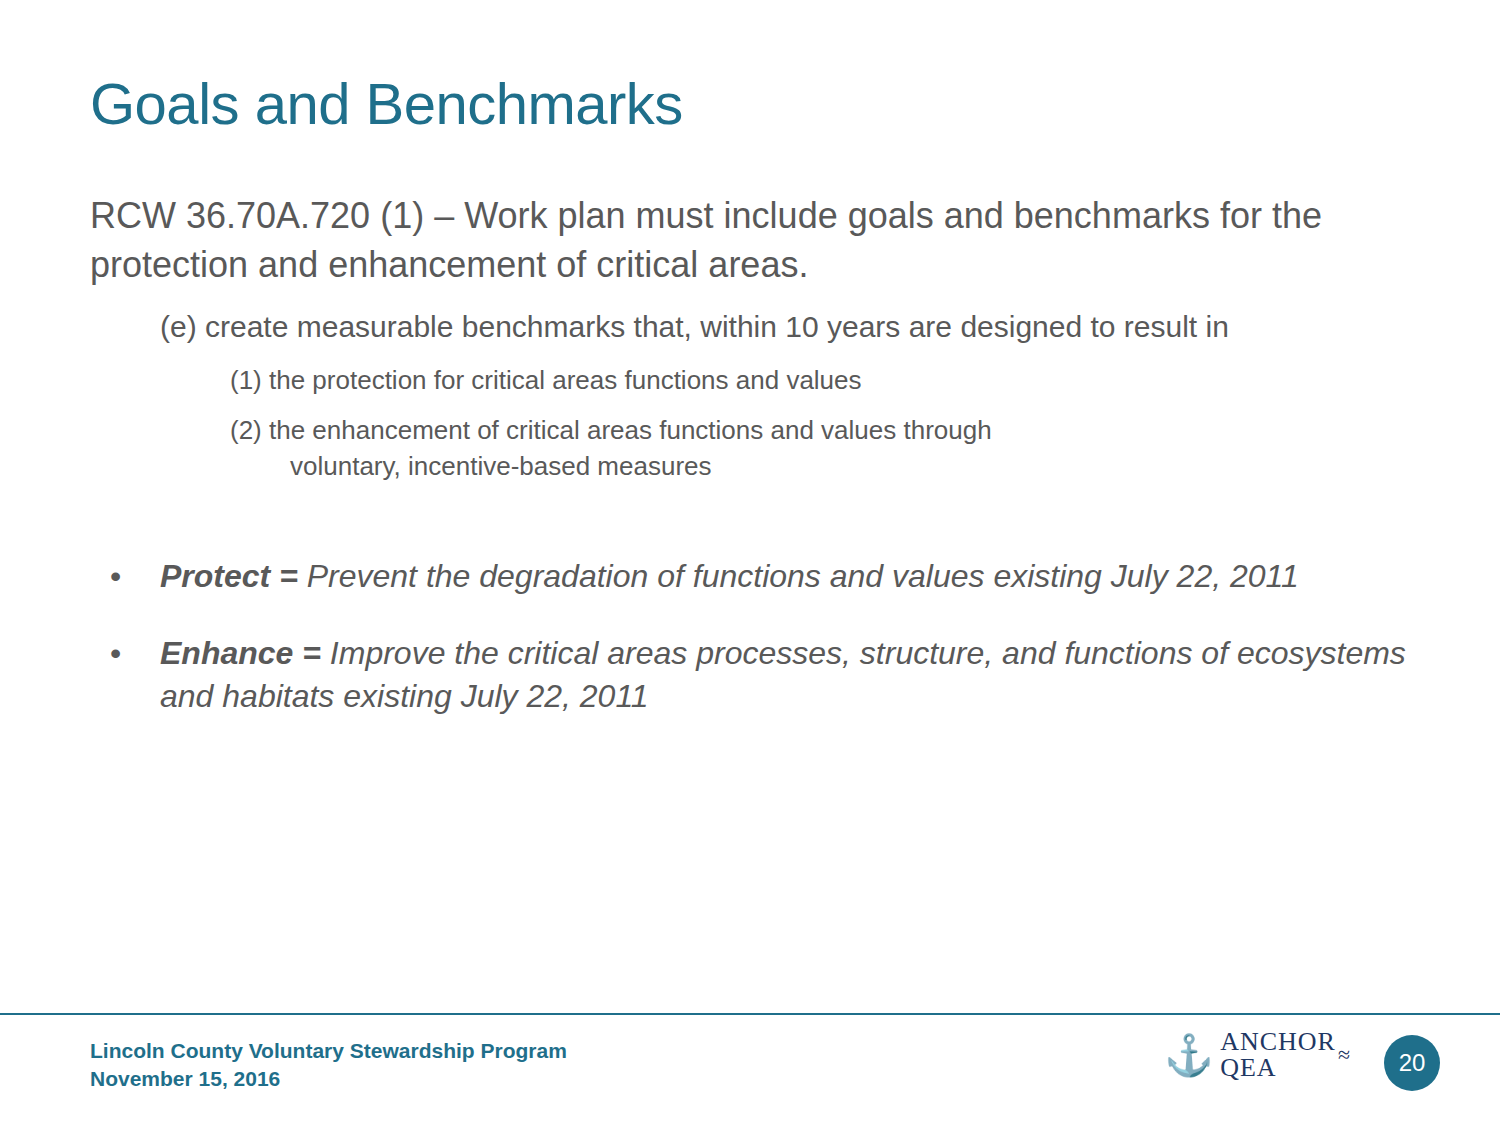Goals and Benchmarks
RCW 36.70A.720 (1) – Work plan must include goals and benchmarks for the protection and enhancement of critical areas.
(e) create measurable benchmarks that, within 10 years are designed to result in
(1) the protection for critical areas functions and values
(2) the enhancement of critical areas functions and values through voluntary, incentive-based measures
Protect = Prevent the degradation of functions and values existing July 22, 2011
Enhance = Improve the critical areas processes, structure, and functions of ecosystems and habitats existing July 22, 2011
Lincoln County Voluntary Stewardship Program
November 15, 2016
⚓ANCHOR QEA≈
20